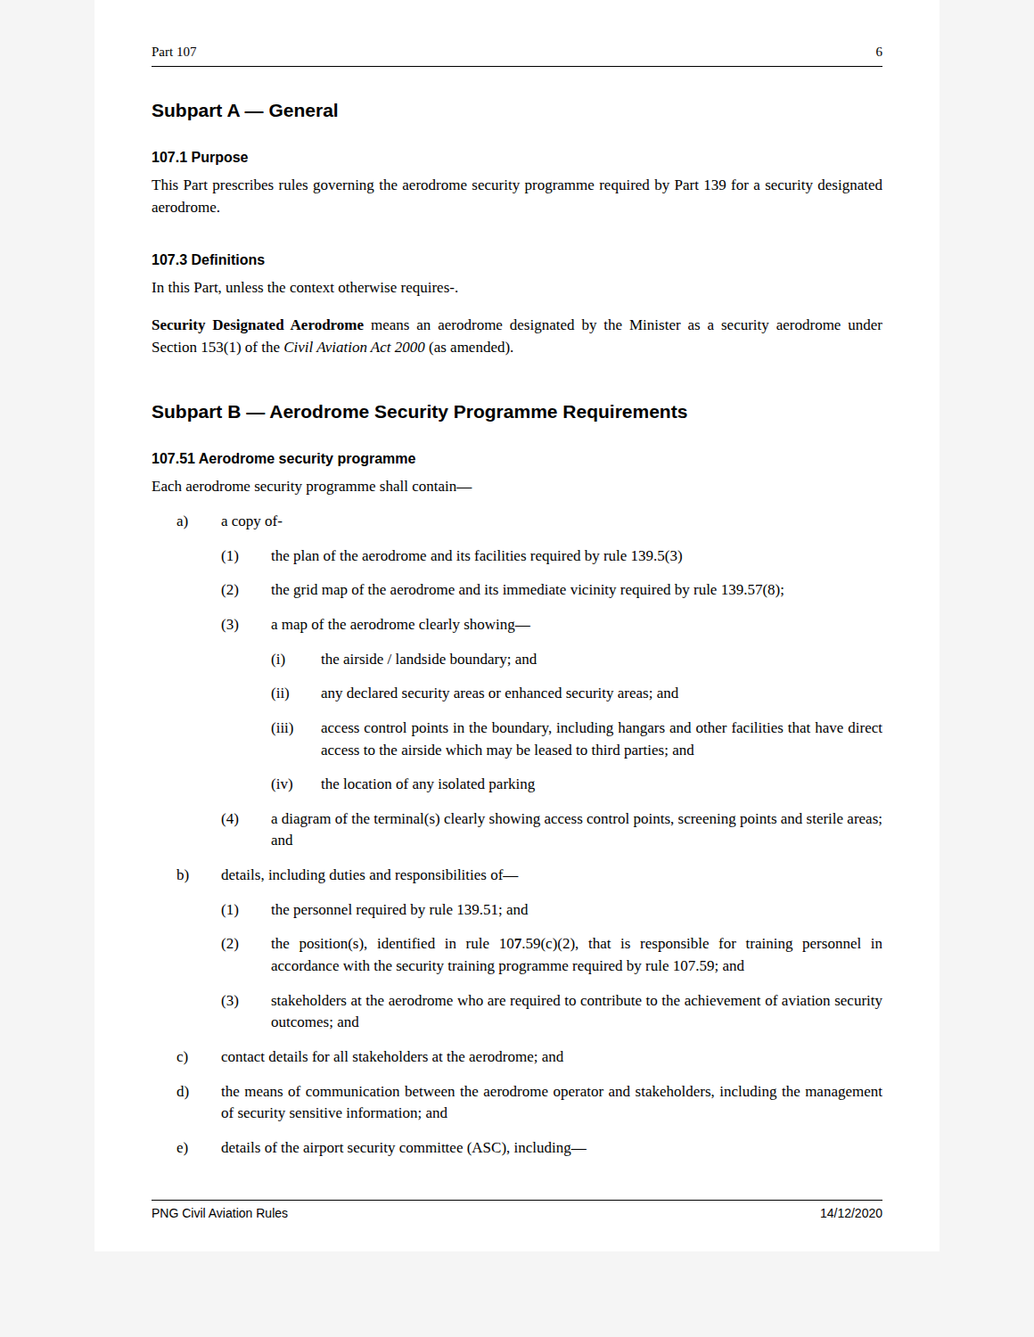Part 107 6
Subpart A — General
107.1 Purpose
This Part prescribes rules governing the aerodrome security programme required by Part 139 for a security designated aerodrome.
107.3 Definitions
In this Part, unless the context otherwise requires-.
Security Designated Aerodrome means an aerodrome designated by the Minister as a security aerodrome under Section 153(1) of the Civil Aviation Act 2000 (as amended).
Subpart B — Aerodrome Security Programme Requirements
107.51 Aerodrome security programme
Each aerodrome security programme shall contain—
a) a copy of-
(1) the plan of the aerodrome and its facilities required by rule 139.5(3)
(2) the grid map of the aerodrome and its immediate vicinity required by rule 139.57(8);
(3) a map of the aerodrome clearly showing—
(i) the airside / landside boundary; and
(ii) any declared security areas or enhanced security areas; and
(iii) access control points in the boundary, including hangars and other facilities that have direct access to the airside which may be leased to third parties; and
(iv) the location of any isolated parking
(4) a diagram of the terminal(s) clearly showing access control points, screening points and sterile areas; and
b) details, including duties and responsibilities of—
(1) the personnel required by rule 139.51; and
(2) the position(s), identified in rule 107.59(c)(2), that is responsible for training personnel in accordance with the security training programme required by rule 107.59; and
(3) stakeholders at the aerodrome who are required to contribute to the achievement of aviation security outcomes; and
c) contact details for all stakeholders at the aerodrome; and
d) the means of communication between the aerodrome operator and stakeholders, including the management of security sensitive information; and
e) details of the airport security committee (ASC), including—
PNG Civil Aviation Rules 14/12/2020